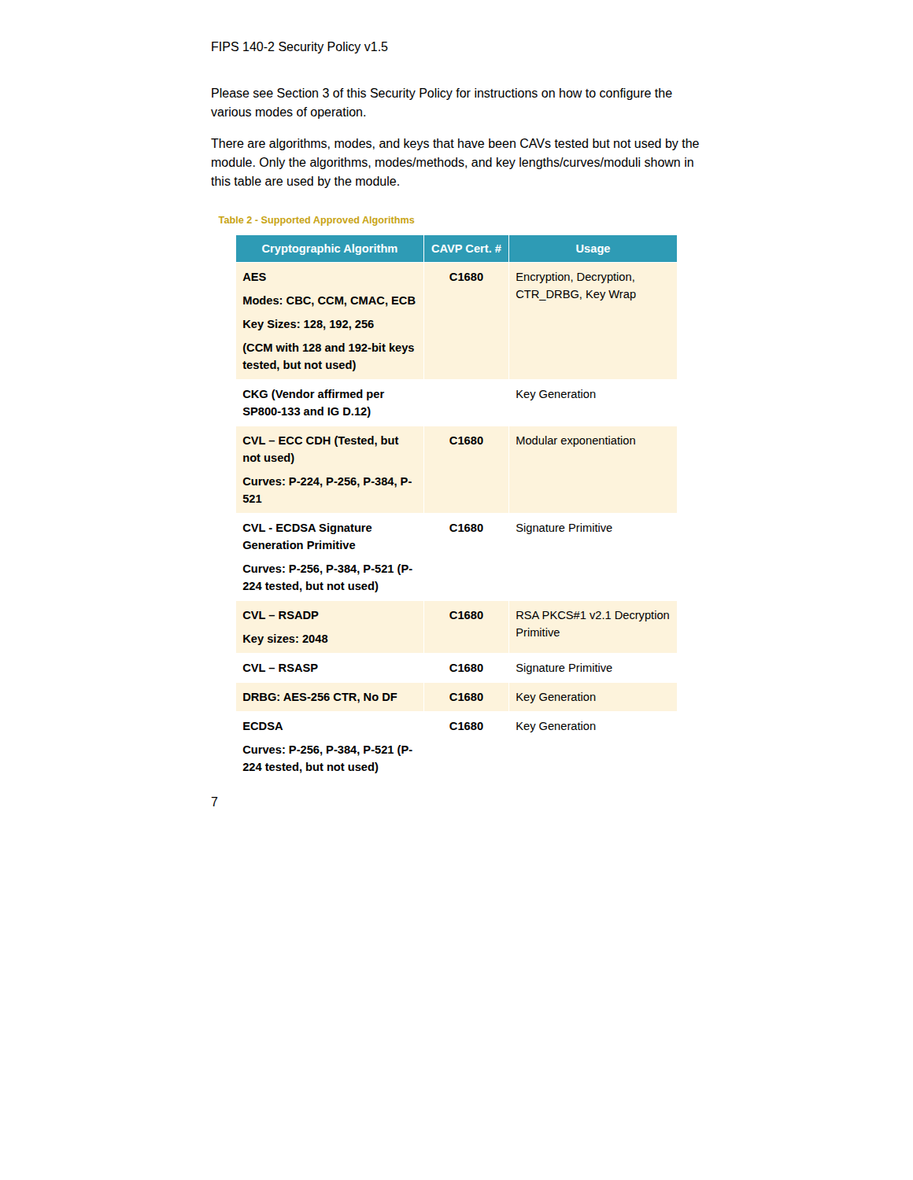FIPS 140-2 Security Policy v1.5
Please see Section 3 of this Security Policy for instructions on how to configure the various modes of operation.
There are algorithms, modes, and keys that have been CAVs tested but not used by the module. Only the algorithms, modes/methods, and key lengths/curves/moduli shown in this table are used by the module.
Table 2 - Supported Approved Algorithms
| Cryptographic Algorithm | CAVP Cert. # | Usage |
| --- | --- | --- |
| AES Modes: CBC, CCM, CMAC, ECB Key Sizes: 128, 192, 256 (CCM with 128 and 192-bit keys tested, but not used) | C1680 | Encryption, Decryption, CTR_DRBG, Key Wrap |
| CKG (Vendor affirmed per SP800-133 and IG D.12) | | Key Generation |
| CVL – ECC CDH (Tested, but not used) Curves: P-224, P-256, P-384, P-521 | C1680 | Modular exponentiation |
| CVL - ECDSA Signature Generation Primitive Curves: P-256, P-384, P-521 (P-224 tested, but not used) | C1680 | Signature Primitive |
| CVL – RSADP Key sizes: 2048 | C1680 | RSA PKCS#1 v2.1 Decryption Primitive |
| CVL – RSASP | C1680 | Signature Primitive |
| DRBG: AES-256 CTR, No DF | C1680 | Key Generation |
| ECDSA Curves: P-256, P-384, P-521 (P-224 tested, but not used) | C1680 | Key Generation |
7